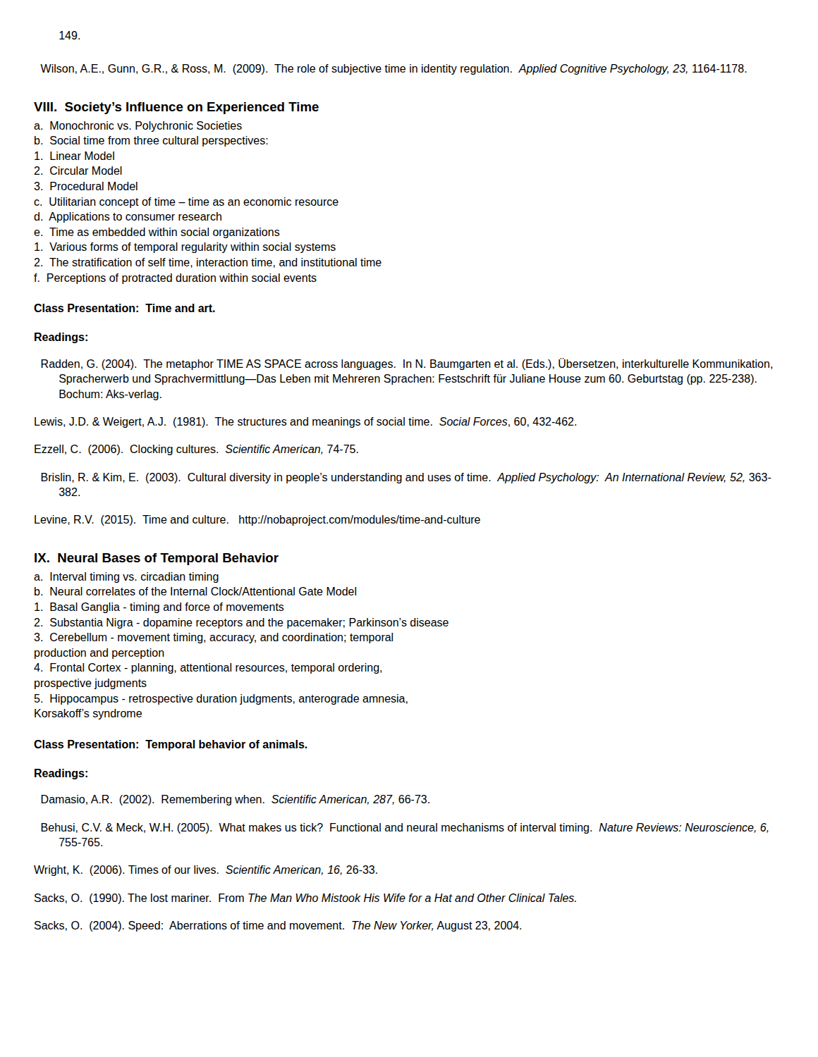149.
Wilson, A.E., Gunn, G.R., & Ross, M. (2009). The role of subjective time in identity regulation. Applied Cognitive Psychology, 23, 1164-1178.
VIII. Society’s Influence on Experienced Time
a. Monochronic vs. Polychronic Societies
b. Social time from three cultural perspectives:
1. Linear Model
2. Circular Model
3. Procedural Model
c. Utilitarian concept of time – time as an economic resource
d. Applications to consumer research
e. Time as embedded within social organizations
1. Various forms of temporal regularity within social systems
2. The stratification of self time, interaction time, and institutional time
f. Perceptions of protracted duration within social events
Class Presentation: Time and art.
Readings:
Radden, G. (2004). The metaphor TIME AS SPACE across languages. In N. Baumgarten et al. (Eds.), Übersetzen, interkulturelle Kommunikation, Spracherwerb und Sprachvermittlung—Das Leben mit Mehreren Sprachen: Festschrift für Juliane House zum 60. Geburtstag (pp. 225-238). Bochum: Aks-verlag.
Lewis, J.D. & Weigert, A.J. (1981). The structures and meanings of social time. Social Forces, 60, 432-462.
Ezzell, C. (2006). Clocking cultures. Scientific American, 74-75.
Brislin, R. & Kim, E. (2003). Cultural diversity in people’s understanding and uses of time. Applied Psychology: An International Review, 52, 363-382.
Levine, R.V. (2015). Time and culture. http://nobaproject.com/modules/time-and-culture
IX. Neural Bases of Temporal Behavior
a. Interval timing vs. circadian timing
b. Neural correlates of the Internal Clock/Attentional Gate Model
1. Basal Ganglia - timing and force of movements
2. Substantia Nigra - dopamine receptors and the pacemaker; Parkinson’s disease
3. Cerebellum - movement timing, accuracy, and coordination; temporal
production and perception
4. Frontal Cortex - planning, attentional resources, temporal ordering,
prospective judgments
5. Hippocampus - retrospective duration judgments, anterograde amnesia,
Korsakoff’s syndrome
Class Presentation: Temporal behavior of animals.
Readings:
Damasio, A.R. (2002). Remembering when. Scientific American, 287, 66-73.
Behusi, C.V. & Meck, W.H. (2005). What makes us tick? Functional and neural mechanisms of interval timing. Nature Reviews: Neuroscience, 6, 755-765.
Wright, K. (2006). Times of our lives. Scientific American, 16, 26-33.
Sacks, O. (1990). The lost mariner. From The Man Who Mistook His Wife for a Hat and Other Clinical Tales.
Sacks, O. (2004). Speed: Aberrations of time and movement. The New Yorker, August 23, 2004.